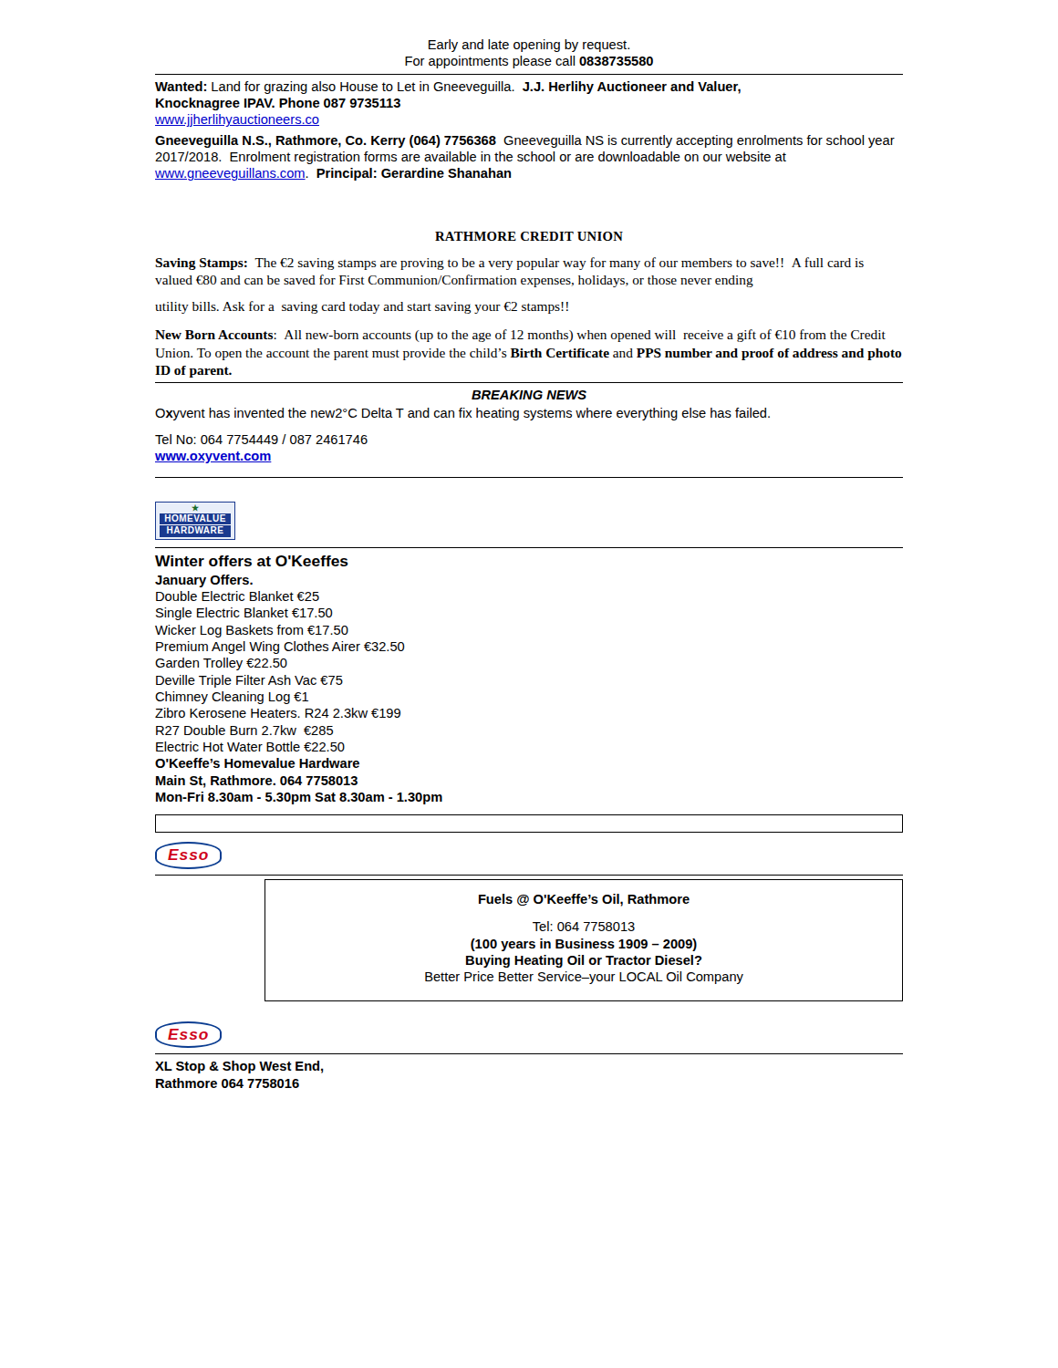Early and late opening by request.
For appointments please call 0838735580
Wanted: Land for grazing also House to Let in Gneeveguilla. J.J. Herlihy Auctioneer and Valuer,
Knocknagree IPAV. Phone 087 9735113
www.jjherlihyauctioneers.co
Gneeveguilla N.S., Rathmore, Co. Kerry (064) 7756368 Gneeveguilla NS is currently accepting enrolments for school year 2017/2018. Enrolment registration forms are available in the school or are downloadable on our website at www.gneeveguillans.com. Principal: Gerardine Shanahan
RATHMORE CREDIT UNION
Saving Stamps: The €2 saving stamps are proving to be a very popular way for many of our members to save!! A full card is valued €80 and can be saved for First Communion/Confirmation expenses, holidays, or those never ending
utility bills. Ask for a saving card today and start saving your €2 stamps!!
New Born Accounts: All new-born accounts (up to the age of 12 months) when opened will receive a gift of €10 from the Credit Union. To open the account the parent must provide the child’s Birth Certificate and PPS number and proof of address and photo ID of parent.
BREAKING NEWS
Oxyvent has invented the new2°C Delta T and can fix heating systems where everything else has failed.
Tel No: 064 7754449 / 087 2461746
www.oxyvent.com
★
HOMEVALUE
HARDWARE
Winter offers at O'Keeffes
January Offers.
Double Electric Blanket €25
Single Electric Blanket €17.50
Wicker Log Baskets from €17.50
Premium Angel Wing Clothes Airer €32.50
Garden Trolley €22.50
Deville Triple Filter Ash Vac €75
Chimney Cleaning Log €1
Zibro Kerosene Heaters. R24 2.3kw €199
R27 Double Burn 2.7kw €285
Electric Hot Water Bottle €22.50
O'Keeffe’s Homevalue Hardware
Main St, Rathmore. 064 7758013
Mon-Fri 8.30am - 5.30pm Sat 8.30am - 1.30pm
Esso
Fuels @ O'Keeffe’s Oil, Rathmore
Tel: 064 7758013
(100 years in Business 1909 – 2009)
Buying Heating Oil or Tractor Diesel?
Better Price Better Service–your LOCAL Oil Company
Esso
XL Stop & Shop West End,
Rathmore 064 7758016